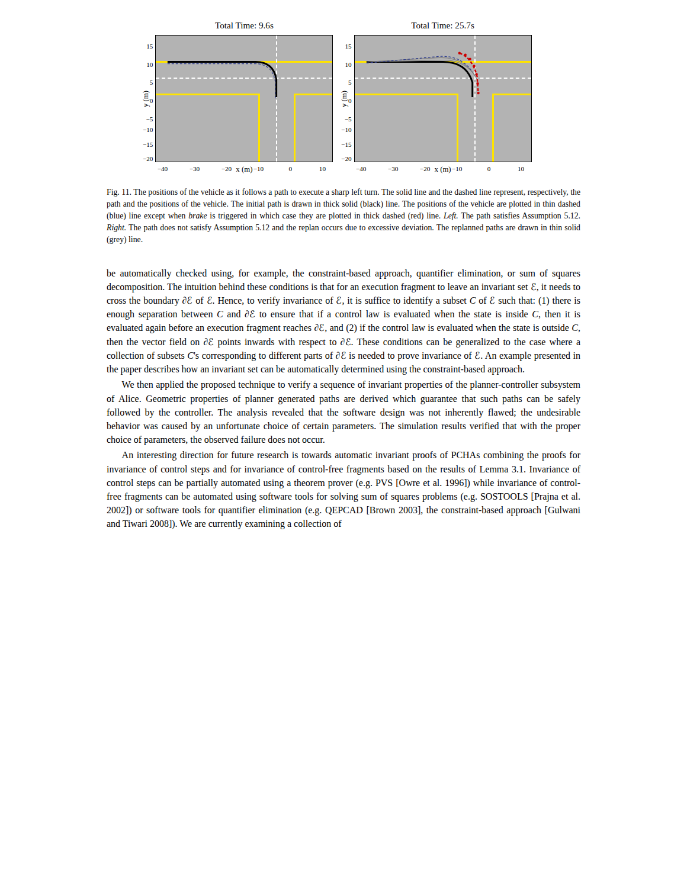Total Time: 9.6s
y (m) 15 10 5 0 −5 −10 −15 −20
−40 −30 −20 −10 0 10
x (m)
Total Time: 25.7s
y (m) 15 10 5 0 −5 −10 −15 −20
−40 −30 −20 −10 0 10
x (m)
Fig. 11. The positions of the vehicle as it follows a path to execute a sharp left turn. The solid line and the dashed line represent, respectively, the path and the positions of the vehicle. The initial path is drawn in thick solid (black) line. The positions of the vehicle are plotted in thin dashed (blue) line except when brake is triggered in which case they are plotted in thick dashed (red) line. Left. The path satisfies Assumption 5.12. Right. The path does not satisfy Assumption 5.12 and the replan occurs due to excessive deviation. The replanned paths are drawn in thin solid (grey) line.
be automatically checked using, for example, the constraint-based approach, quantifier elimination, or sum of squares decomposition. The intuition behind these conditions is that for an execution fragment to leave an invariant set ℰ, it needs to cross the boundary ∂ℰ of ℰ. Hence, to verify invariance of ℰ, it is suffice to identify a subset C of ℰ such that: (1) there is enough separation between C and ∂ℰ to ensure that if a control law is evaluated when the state is inside C, then it is evaluated again before an execution fragment reaches ∂ℰ, and (2) if the control law is evaluated when the state is outside C, then the vector field on ∂ℰ points inwards with respect to ∂ℰ. These conditions can be generalized to the case where a collection of subsets C's corresponding to different parts of ∂ℰ is needed to prove invariance of ℰ. An example presented in the paper describes how an invariant set can be automatically determined using the constraint-based approach.
We then applied the proposed technique to verify a sequence of invariant properties of the planner-controller subsystem of Alice. Geometric properties of planner generated paths are derived which guarantee that such paths can be safely followed by the controller. The analysis revealed that the software design was not inherently flawed; the undesirable behavior was caused by an unfortunate choice of certain parameters. The simulation results verified that with the proper choice of parameters, the observed failure does not occur.
An interesting direction for future research is towards automatic invariant proofs of PCHAs combining the proofs for invariance of control steps and for invariance of control-free fragments based on the results of Lemma 3.1. Invariance of control steps can be partially automated using a theorem prover (e.g. PVS [Owre et al. 1996]) while invariance of control-free fragments can be automated using software tools for solving sum of squares problems (e.g. SOSTOOLS [Prajna et al. 2002]) or software tools for quantifier elimination (e.g. QEPCAD [Brown 2003], the constraint-based approach [Gulwani and Tiwari 2008]). We are currently examining a collection of